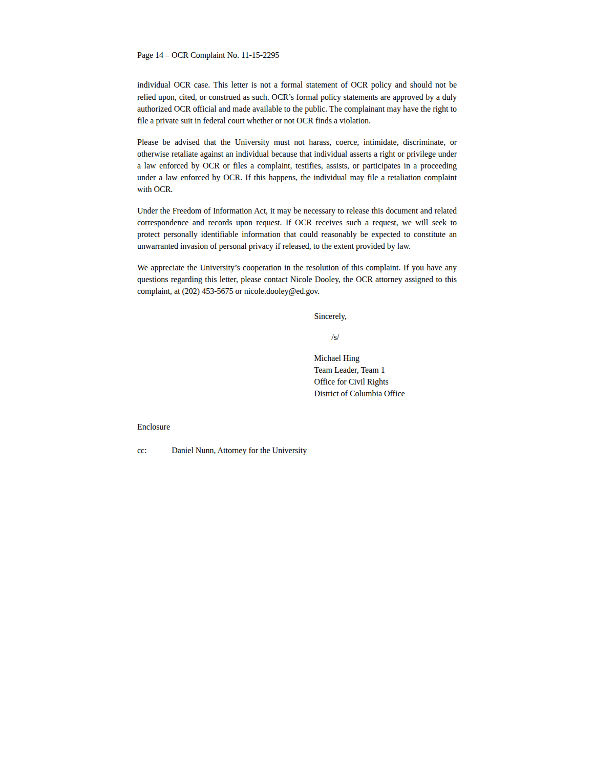Page 14 – OCR Complaint No. 11-15-2295
individual OCR case. This letter is not a formal statement of OCR policy and should not be relied upon, cited, or construed as such. OCR’s formal policy statements are approved by a duly authorized OCR official and made available to the public. The complainant may have the right to file a private suit in federal court whether or not OCR finds a violation.
Please be advised that the University must not harass, coerce, intimidate, discriminate, or otherwise retaliate against an individual because that individual asserts a right or privilege under a law enforced by OCR or files a complaint, testifies, assists, or participates in a proceeding under a law enforced by OCR. If this happens, the individual may file a retaliation complaint with OCR.
Under the Freedom of Information Act, it may be necessary to release this document and related correspondence and records upon request. If OCR receives such a request, we will seek to protect personally identifiable information that could reasonably be expected to constitute an unwarranted invasion of personal privacy if released, to the extent provided by law.
We appreciate the University’s cooperation in the resolution of this complaint. If you have any questions regarding this letter, please contact Nicole Dooley, the OCR attorney assigned to this complaint, at (202) 453-5675 or nicole.dooley@ed.gov.
Sincerely,
/s/
Michael Hing
Team Leader, Team 1
Office for Civil Rights
District of Columbia Office
Enclosure
cc: Daniel Nunn, Attorney for the University